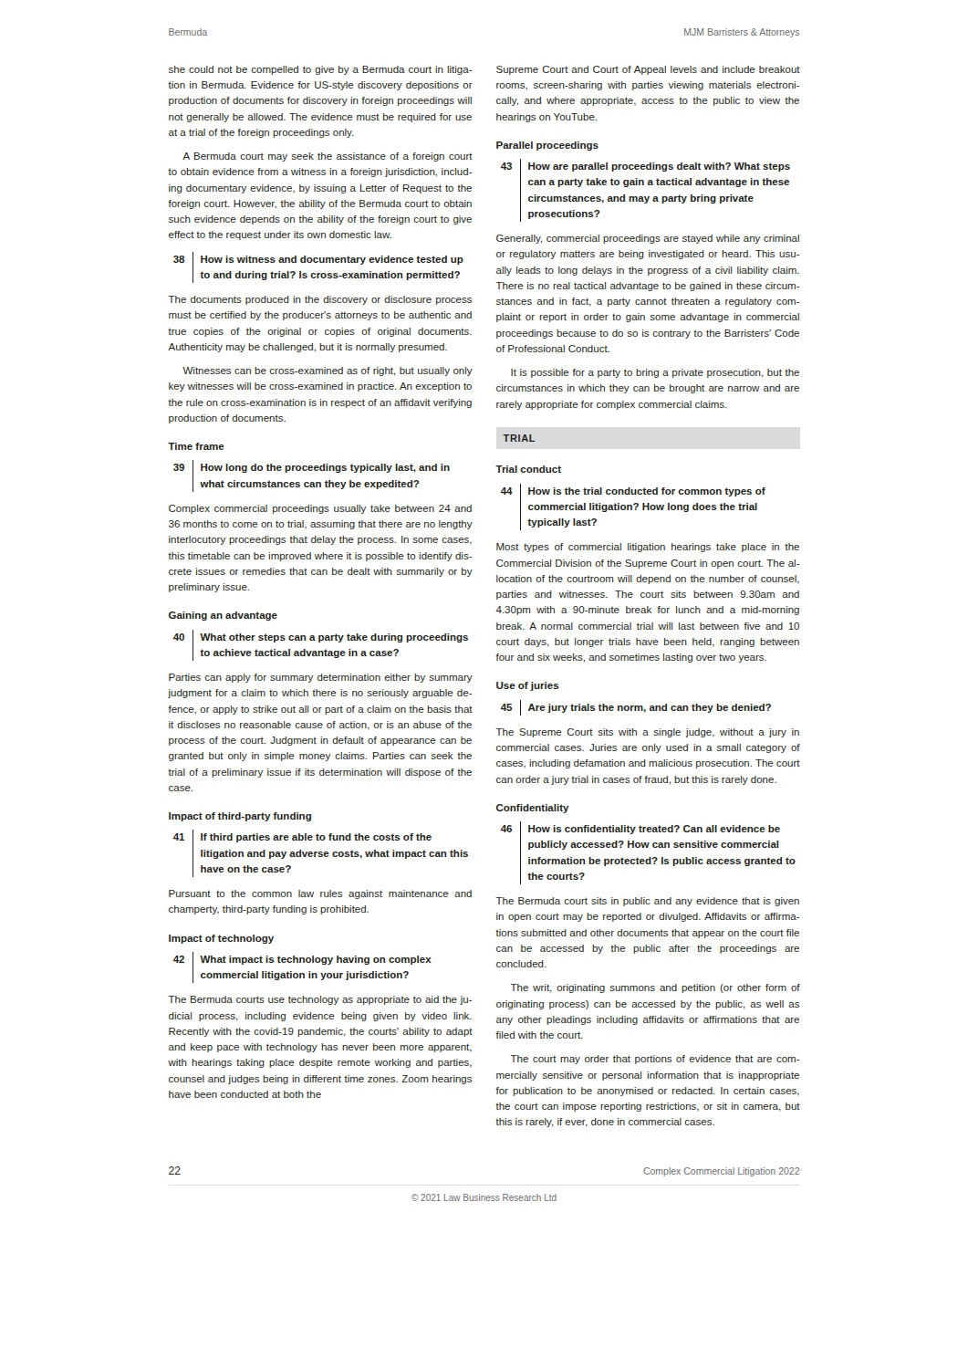Bermuda MJM Barristers & Attorneys
she could not be compelled to give by a Bermuda court in litigation in Bermuda. Evidence for US-style discovery depositions or production of documents for discovery in foreign proceedings will not generally be allowed. The evidence must be required for use at a trial of the foreign proceedings only.
A Bermuda court may seek the assistance of a foreign court to obtain evidence from a witness in a foreign jurisdiction, including documentary evidence, by issuing a Letter of Request to the foreign court. However, the ability of the Bermuda court to obtain such evidence depends on the ability of the foreign court to give effect to the request under its own domestic law.
38 How is witness and documentary evidence tested up to and during trial? Is cross-examination permitted?
The documents produced in the discovery or disclosure process must be certified by the producer's attorneys to be authentic and true copies of the original or copies of original documents. Authenticity may be challenged, but it is normally presumed.
Witnesses can be cross-examined as of right, but usually only key witnesses will be cross-examined in practice. An exception to the rule on cross-examination is in respect of an affidavit verifying production of documents.
Time frame
39 How long do the proceedings typically last, and in what circumstances can they be expedited?
Complex commercial proceedings usually take between 24 and 36 months to come on to trial, assuming that there are no lengthy interlocutory proceedings that delay the process. In some cases, this timetable can be improved where it is possible to identify discrete issues or remedies that can be dealt with summarily or by preliminary issue.
Gaining an advantage
40 What other steps can a party take during proceedings to achieve tactical advantage in a case?
Parties can apply for summary determination either by summary judgment for a claim to which there is no seriously arguable defence, or apply to strike out all or part of a claim on the basis that it discloses no reasonable cause of action, or is an abuse of the process of the court. Judgment in default of appearance can be granted but only in simple money claims. Parties can seek the trial of a preliminary issue if its determination will dispose of the case.
Impact of third-party funding
41 If third parties are able to fund the costs of the litigation and pay adverse costs, what impact can this have on the case?
Pursuant to the common law rules against maintenance and champerty, third-party funding is prohibited.
Impact of technology
42 What impact is technology having on complex commercial litigation in your jurisdiction?
The Bermuda courts use technology as appropriate to aid the judicial process, including evidence being given by video link. Recently with the covid-19 pandemic, the courts' ability to adapt and keep pace with technology has never been more apparent, with hearings taking place despite remote working and parties, counsel and judges being in different time zones. Zoom hearings have been conducted at both the
Supreme Court and Court of Appeal levels and include breakout rooms, screen-sharing with parties viewing materials electronically, and where appropriate, access to the public to view the hearings on YouTube.
Parallel proceedings
43 How are parallel proceedings dealt with? What steps can a party take to gain a tactical advantage in these circumstances, and may a party bring private prosecutions?
Generally, commercial proceedings are stayed while any criminal or regulatory matters are being investigated or heard. This usually leads to long delays in the progress of a civil liability claim. There is no real tactical advantage to be gained in these circumstances and in fact, a party cannot threaten a regulatory complaint or report in order to gain some advantage in commercial proceedings because to do so is contrary to the Barristers' Code of Professional Conduct.
It is possible for a party to bring a private prosecution, but the circumstances in which they can be brought are narrow and are rarely appropriate for complex commercial claims.
TRIAL
Trial conduct
44 How is the trial conducted for common types of commercial litigation? How long does the trial typically last?
Most types of commercial litigation hearings take place in the Commercial Division of the Supreme Court in open court. The allocation of the courtroom will depend on the number of counsel, parties and witnesses. The court sits between 9.30am and 4.30pm with a 90-minute break for lunch and a mid-morning break. A normal commercial trial will last between five and 10 court days, but longer trials have been held, ranging between four and six weeks, and sometimes lasting over two years.
Use of juries
45 Are jury trials the norm, and can they be denied?
The Supreme Court sits with a single judge, without a jury in commercial cases. Juries are only used in a small category of cases, including defamation and malicious prosecution. The court can order a jury trial in cases of fraud, but this is rarely done.
Confidentiality
46 How is confidentiality treated? Can all evidence be publicly accessed? How can sensitive commercial information be protected? Is public access granted to the courts?
The Bermuda court sits in public and any evidence that is given in open court may be reported or divulged. Affidavits or affirmations submitted and other documents that appear on the court file can be accessed by the public after the proceedings are concluded.
The writ, originating summons and petition (or other form of originating process) can be accessed by the public, as well as any other pleadings including affidavits or affirmations that are filed with the court.
The court may order that portions of evidence that are commercially sensitive or personal information that is inappropriate for publication to be anonymised or redacted. In certain cases, the court can impose reporting restrictions, or sit in camera, but this is rarely, if ever, done in commercial cases.
22 Complex Commercial Litigation 2022
© 2021 Law Business Research Ltd